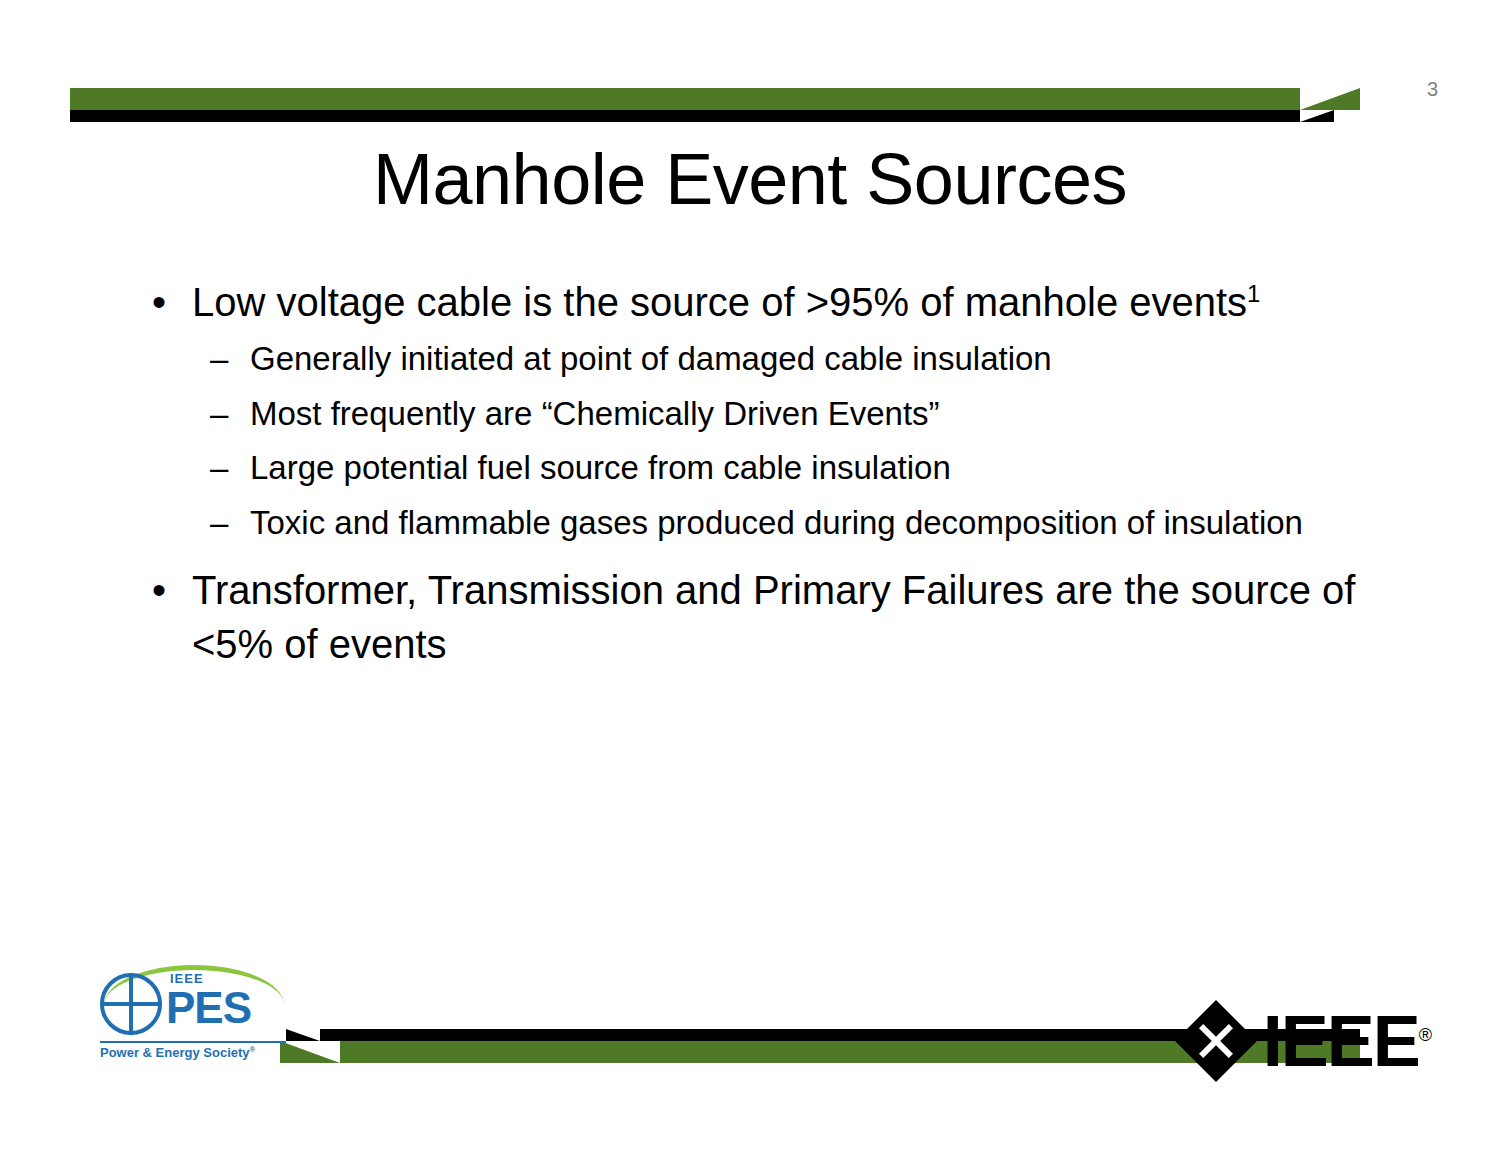3
Manhole Event Sources
Low voltage cable is the source of >95% of manhole events1
Generally initiated at point of damaged cable insulation
Most frequently are “Chemically Driven Events”
Large potential fuel source from cable insulation
Toxic and flammable gases produced during decomposition of insulation
Transformer, Transmission and Primary Failures are the source of <5% of events
IEEE
PES
Power & Energy Society®
IEEE®